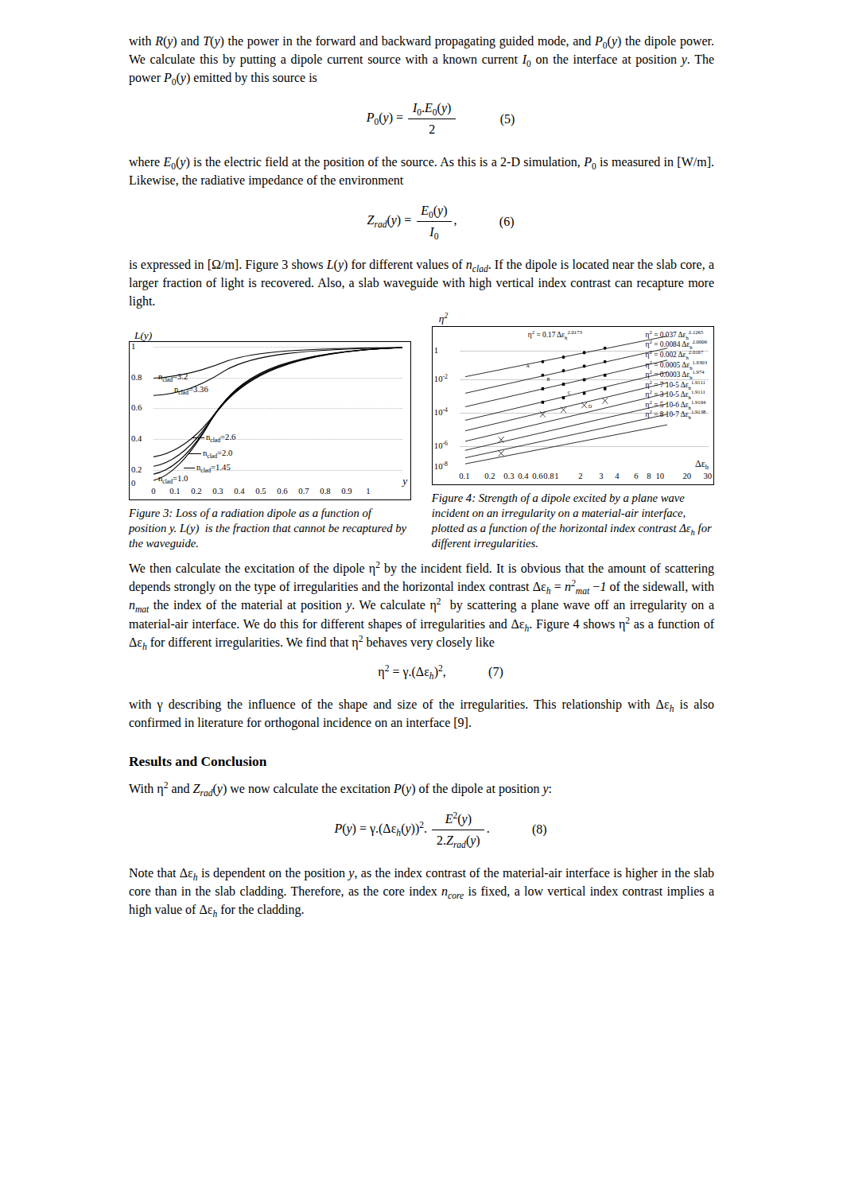with R(y) and T(y) the power in the forward and backward propagating guided mode, and P0(y) the dipole power. We calculate this by putting a dipole current source with a known current I0 on the interface at position y. The power P0(y) emitted by this source is
P0(y) = I0.E0(y) 2
(5)
where E0(y) is the electric field at the position of the source. As this is a 2-D simulation, P0 is measured in [W/m]. Likewise, the radiative impedance of the environment
Zrad(y) = E0(y) I0 ,
(6)
is expressed in [Ω/m]. Figure 3 shows L(y) for different values of nclad. If the dipole is located near the slab core, a larger fraction of light is recovered. Also, a slab waveguide with high vertical index contrast can recapture more light.
L(y) y 1 0.8 0.6 0.4 0.2 0 0 0.1 0.2 0.3 0.4 0.5 0.6 0.7 0.8 0.9 1
nclad=3.2 nclad=3.36 nclad=2.6 nclad=2.0 nclad=1.45 nclad=1.0
Figure 3: Loss of a radiation dipole as a function of position y. L(y) is the fraction that cannot be recaptured by the waveguide.
η2 Δεh 1 10-2 10-4 10-6 10-8 0.1 0.2 0.3 0.4 0.6 0.8 1 2 3 4 6 8 10 20 30 η2 = 0.17 Δεh2.0173
η2 = 0.037 Δεh2.1265
η2 = 0.0084 Δεh2.0006
η2 = 0.002 Δεh2.0167
η2 = 0.0005 Δεh1.9303
η2 = 0.0003 Δεh1.974
η2 = 7 10-5 Δεh1.9111
η2 = 3 10-5 Δεh1.9111
η2 = 5 10-6 Δεh1.9104
η2 = 8 10-7 Δεh1.9138
A B C D
Figure 4: Strength of a dipole excited by a plane wave incident on an irregularity on a material-air interface, plotted as a function of the horizontal index contrast Δεh for different irregularities.
We then calculate the excitation of the dipole η2 by the incident field. It is obvious that the amount of scattering depends strongly on the type of irregularities and the horizontal index contrast Δεh = n2mat −1 of the sidewall, with nmat the index of the material at position y. We calculate η2 by scattering a plane wave off an irregularity on a material-air interface. We do this for different shapes of irregularities and Δεh. Figure 4 shows η2 as a function of Δεh for different irregularities. We find that η2 behaves very closely like
η2 = γ.(Δεh)2,
(7)
with γ describing the influence of the shape and size of the irregularities. This relationship with Δεh is also confirmed in literature for orthogonal incidence on an interface [9].
Results and Conclusion
With η2 and Zrad(y) we now calculate the excitation P(y) of the dipole at position y:
P(y) = γ.(Δεh(y))2. E2(y) 2.Zrad(y) .
(8)
Note that Δεh is dependent on the position y, as the index contrast of the material-air interface is higher in the slab core than in the slab cladding. Therefore, as the core index ncore is fixed, a low vertical index contrast implies a high value of Δεh for the cladding.